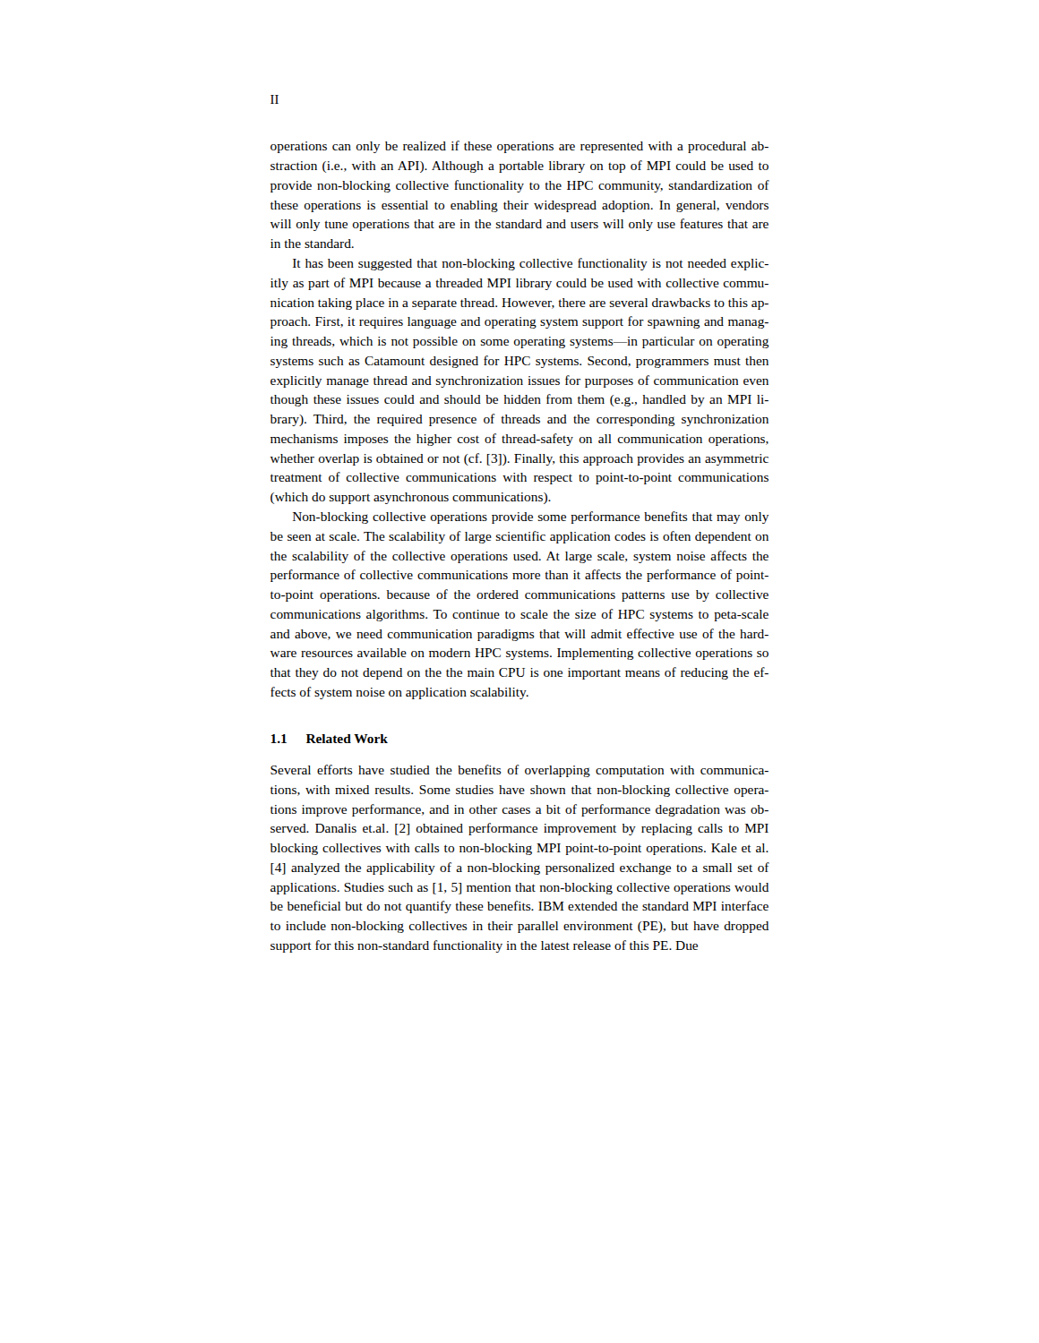II
operations can only be realized if these operations are represented with a procedural abstraction (i.e., with an API). Although a portable library on top of MPI could be used to provide non-blocking collective functionality to the HPC community, standardization of these operations is essential to enabling their widespread adoption. In general, vendors will only tune operations that are in the standard and users will only use features that are in the standard.
It has been suggested that non-blocking collective functionality is not needed explicitly as part of MPI because a threaded MPI library could be used with collective communication taking place in a separate thread. However, there are several drawbacks to this approach. First, it requires language and operating system support for spawning and managing threads, which is not possible on some operating systems—in particular on operating systems such as Catamount designed for HPC systems. Second, programmers must then explicitly manage thread and synchronization issues for purposes of communication even though these issues could and should be hidden from them (e.g., handled by an MPI library). Third, the required presence of threads and the corresponding synchronization mechanisms imposes the higher cost of thread-safety on all communication operations, whether overlap is obtained or not (cf. [3]). Finally, this approach provides an asymmetric treatment of collective communications with respect to point-to-point communications (which do support asynchronous communications).
Non-blocking collective operations provide some performance benefits that may only be seen at scale. The scalability of large scientific application codes is often dependent on the scalability of the collective operations used. At large scale, system noise affects the performance of collective communications more than it affects the performance of point-to-point operations. because of the ordered communications patterns use by collective communications algorithms. To continue to scale the size of HPC systems to peta-scale and above, we need communication paradigms that will admit effective use of the hardware resources available on modern HPC systems. Implementing collective operations so that they do not depend on the the main CPU is one important means of reducing the effects of system noise on application scalability.
1.1 Related Work
Several efforts have studied the benefits of overlapping computation with communications, with mixed results. Some studies have shown that non-blocking collective operations improve performance, and in other cases a bit of performance degradation was observed. Danalis et.al. [2] obtained performance improvement by replacing calls to MPI blocking collectives with calls to non-blocking MPI point-to-point operations. Kale et al. [4] analyzed the applicability of a non-blocking personalized exchange to a small set of applications. Studies such as [1, 5] mention that non-blocking collective operations would be beneficial but do not quantify these benefits. IBM extended the standard MPI interface to include non-blocking collectives in their parallel environment (PE), but have dropped support for this non-standard functionality in the latest release of this PE. Due